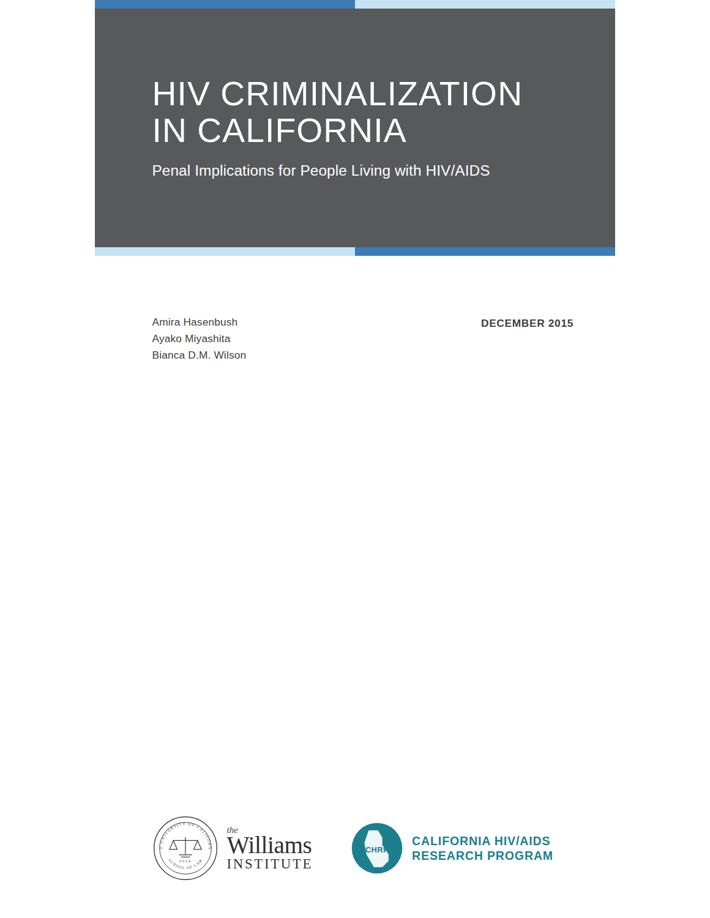HIV Criminalization
in California
Penal Implications for People Living with HIV/AIDS
Amira Hasenbush
Ayako Miyashita
Bianca D.M. Wilson
DECEMBER 2015
THE UNIVERSITY OF CALIFORNIA SCHOOL OF LAW UCLA
the Williams INSTITUTE
CHRP
California HIV/AIDS
Research Program